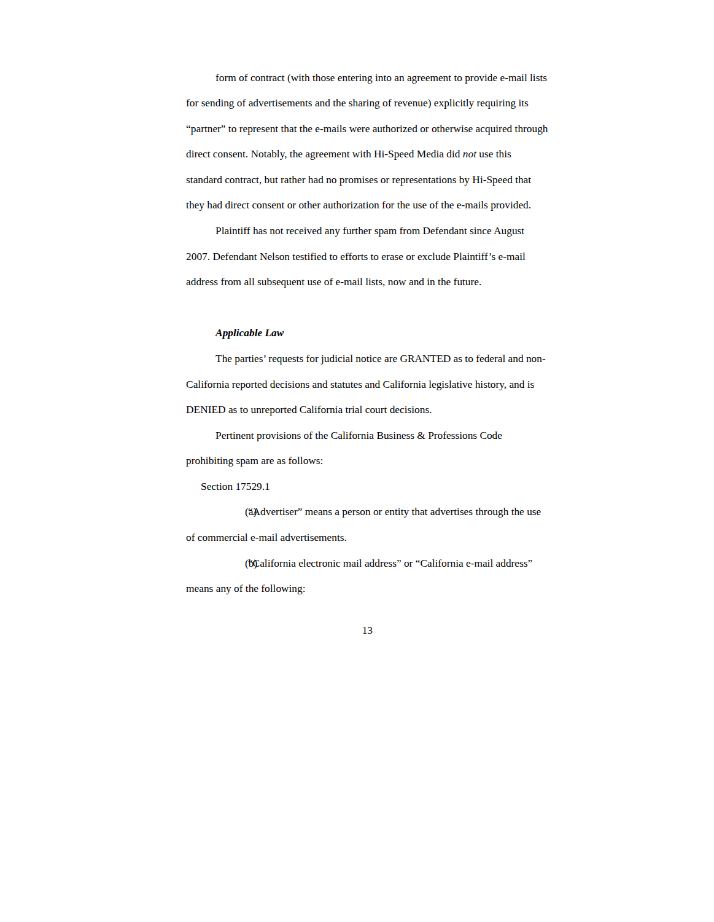form of contract (with those entering into an agreement to provide e-mail lists for sending of advertisements and the sharing of revenue) explicitly requiring its “partner” to represent that the e-mails were authorized or otherwise acquired through direct consent. Notably, the agreement with Hi-Speed Media did not use this standard contract, but rather had no promises or representations by Hi-Speed that they had direct consent or other authorization for the use of the e-mails provided.
Plaintiff has not received any further spam from Defendant since August 2007. Defendant Nelson testified to efforts to erase or exclude Plaintiff’s e-mail address from all subsequent use of e-mail lists, now and in the future.
Applicable Law
The parties’ requests for judicial notice are GRANTED as to federal and non-California reported decisions and statutes and California legislative history, and is DENIED as to unreported California trial court decisions.
Pertinent provisions of the California Business & Professions Code prohibiting spam are as follows:
Section 17529.1
(a)“Advertiser” means a person or entity that advertises through the use of commercial e-mail advertisements.
(b)“California electronic mail address” or “California e-mail address” means any of the following:
13